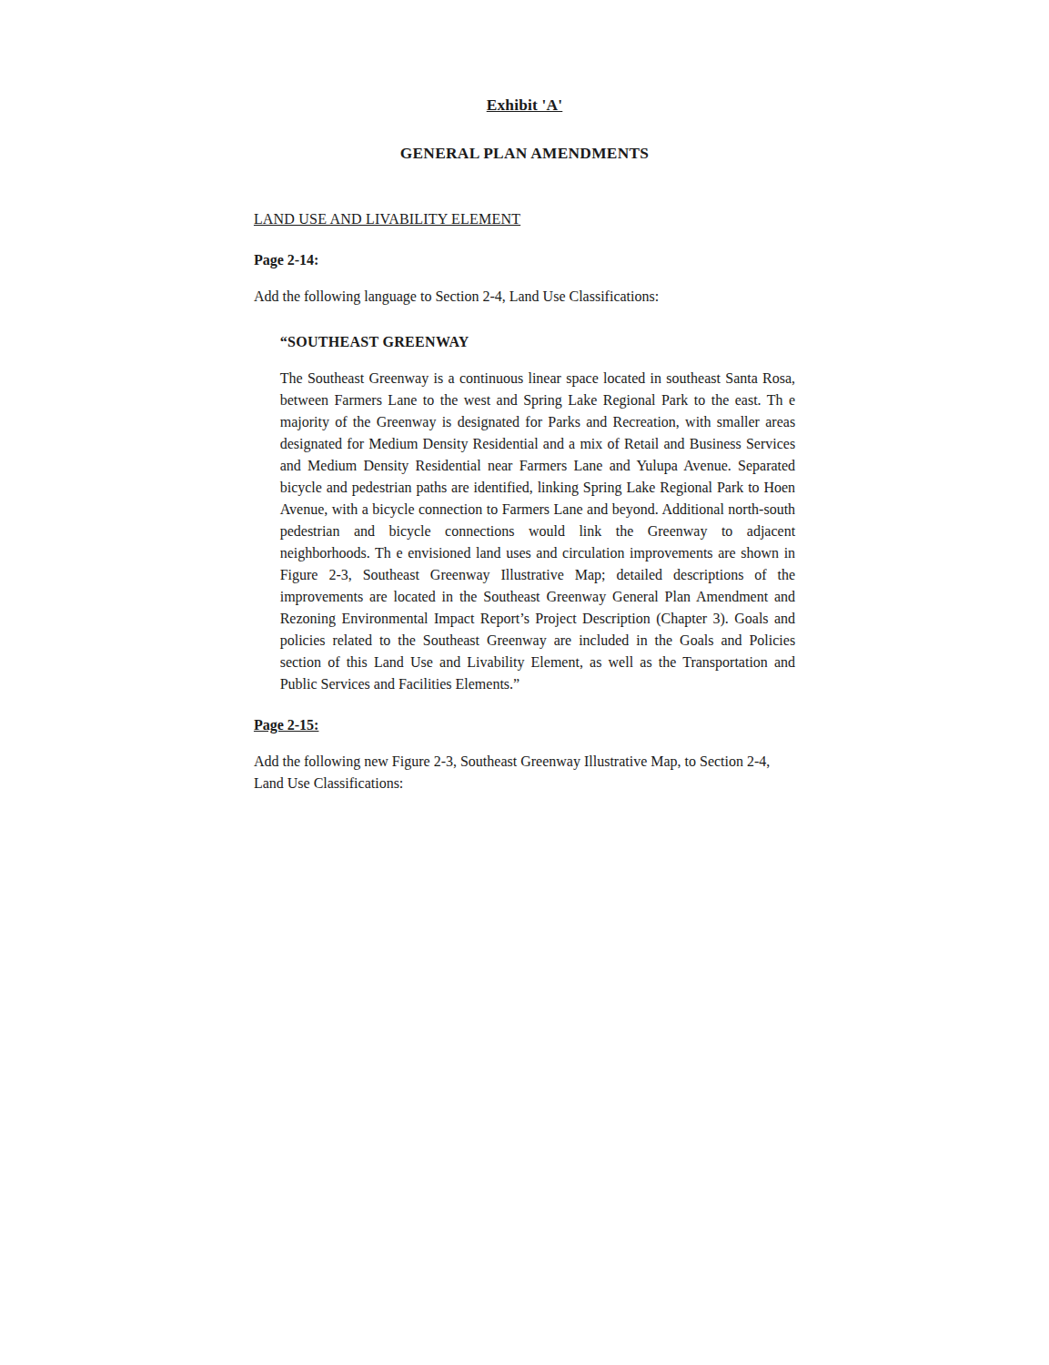Exhibit 'A'
GENERAL PLAN AMENDMENTS
LAND USE AND LIVABILITY ELEMENT
Page 2-14:
Add the following language to Section 2-4, Land Use Classifications:
“SOUTHEAST GREENWAY
The Southeast Greenway is a continuous linear space located in southeast Santa Rosa, between Farmers Lane to the west and Spring Lake Regional Park to the east. Th e majority of the Greenway is designated for Parks and Recreation, with smaller areas designated for Medium Density Residential and a mix of Retail and Business Services and Medium Density Residential near Farmers Lane and Yulupa Avenue. Separated bicycle and pedestrian paths are identified, linking Spring Lake Regional Park to Hoen Avenue, with a bicycle connection to Farmers Lane and beyond. Additional north-south pedestrian and bicycle connections would link the Greenway to adjacent neighborhoods. Th e envisioned land uses and circulation improvements are shown in Figure 2-3, Southeast Greenway Illustrative Map; detailed descriptions of the improvements are located in the Southeast Greenway General Plan Amendment and Rezoning Environmental Impact Report’s Project Description (Chapter 3). Goals and policies related to the Southeast Greenway are included in the Goals and Policies section of this Land Use and Livability Element, as well as the Transportation and Public Services and Facilities Elements.”
Page 2-15:
Add the following new Figure 2-3, Southeast Greenway Illustrative Map, to Section 2-4, Land Use Classifications: